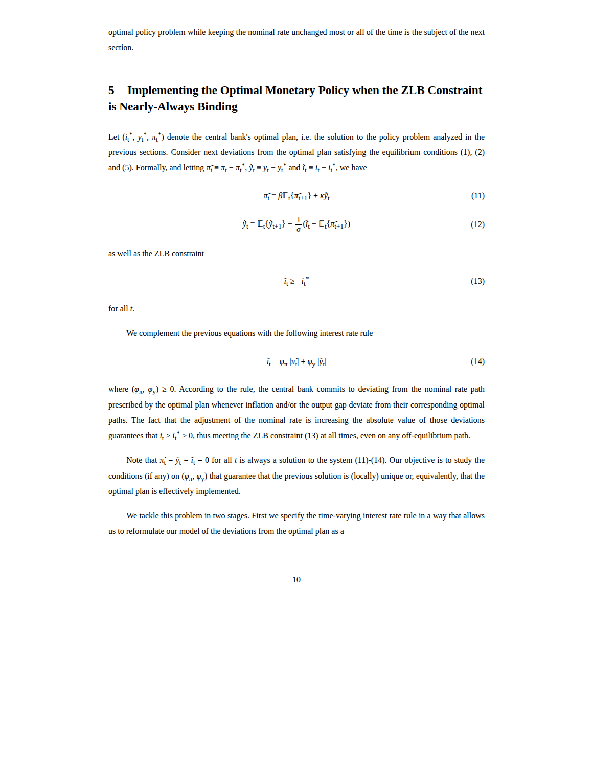optimal policy problem while keeping the nominal rate unchanged most or all of the time is the subject of the next section.
5 Implementing the Optimal Monetary Policy when the ZLB Constraint is Nearly-Always Binding
Let (it*, yt*, πt*) denote the central bank's optimal plan, i.e. the solution to the policy problem analyzed in the previous sections. Consider next deviations from the optimal plan satisfying the equilibrium conditions (1), (2) and (5). Formally, and letting π̃t ≡ πt − πt*, ỹt ≡ yt − yt* and ĩt ≡ it − it*, we have
π̃t = β𝔼t{π̃t+1} + κỹt (11)
ỹt = 𝔼t{ỹt+1} − 1 σ(ĩt − 𝔼t{π̃t+1}) (12)
as well as the ZLB constraint
ĩt ≥ −it* (13)
for all t.
We complement the previous equations with the following interest rate rule
ĩt = φπ |π̃t| + φy |ỹt| (14)
where (φπ, φy) ≥ 0. According to the rule, the central bank commits to deviating from the nominal rate path prescribed by the optimal plan whenever inflation and/or the output gap deviate from their corresponding optimal paths. The fact that the adjustment of the nominal rate is increasing the absolute value of those deviations guarantees that it ≥ it* ≥ 0, thus meeting the ZLB constraint (13) at all times, even on any off-equilibrium path.
Note that π̃t = ỹt = ĩt = 0 for all t is always a solution to the system (11)-(14). Our objective is to study the conditions (if any) on (φπ, φy) that guarantee that the previous solution is (locally) unique or, equivalently, that the optimal plan is effectively implemented.
We tackle this problem in two stages. First we specify the time-varying interest rate rule in a way that allows us to reformulate our model of the deviations from the optimal plan as a
10